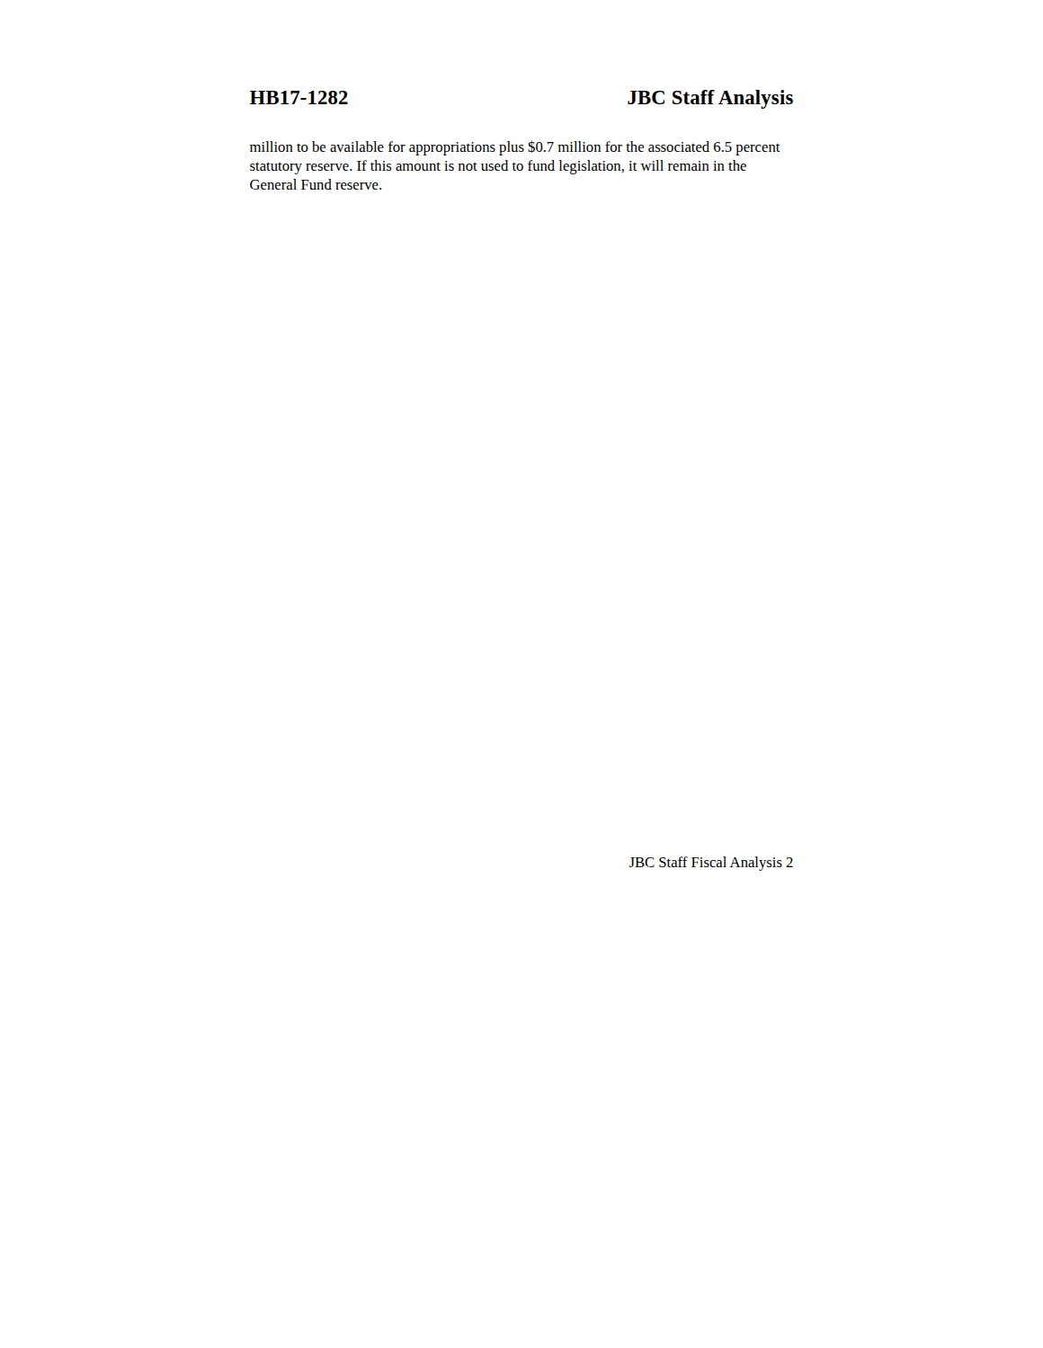HB17-1282 JBC Staff Analysis
million to be available for appropriations plus $0.7 million for the associated 6.5 percent statutory reserve. If this amount is not used to fund legislation, it will remain in the General Fund reserve.
JBC Staff Fiscal Analysis 2